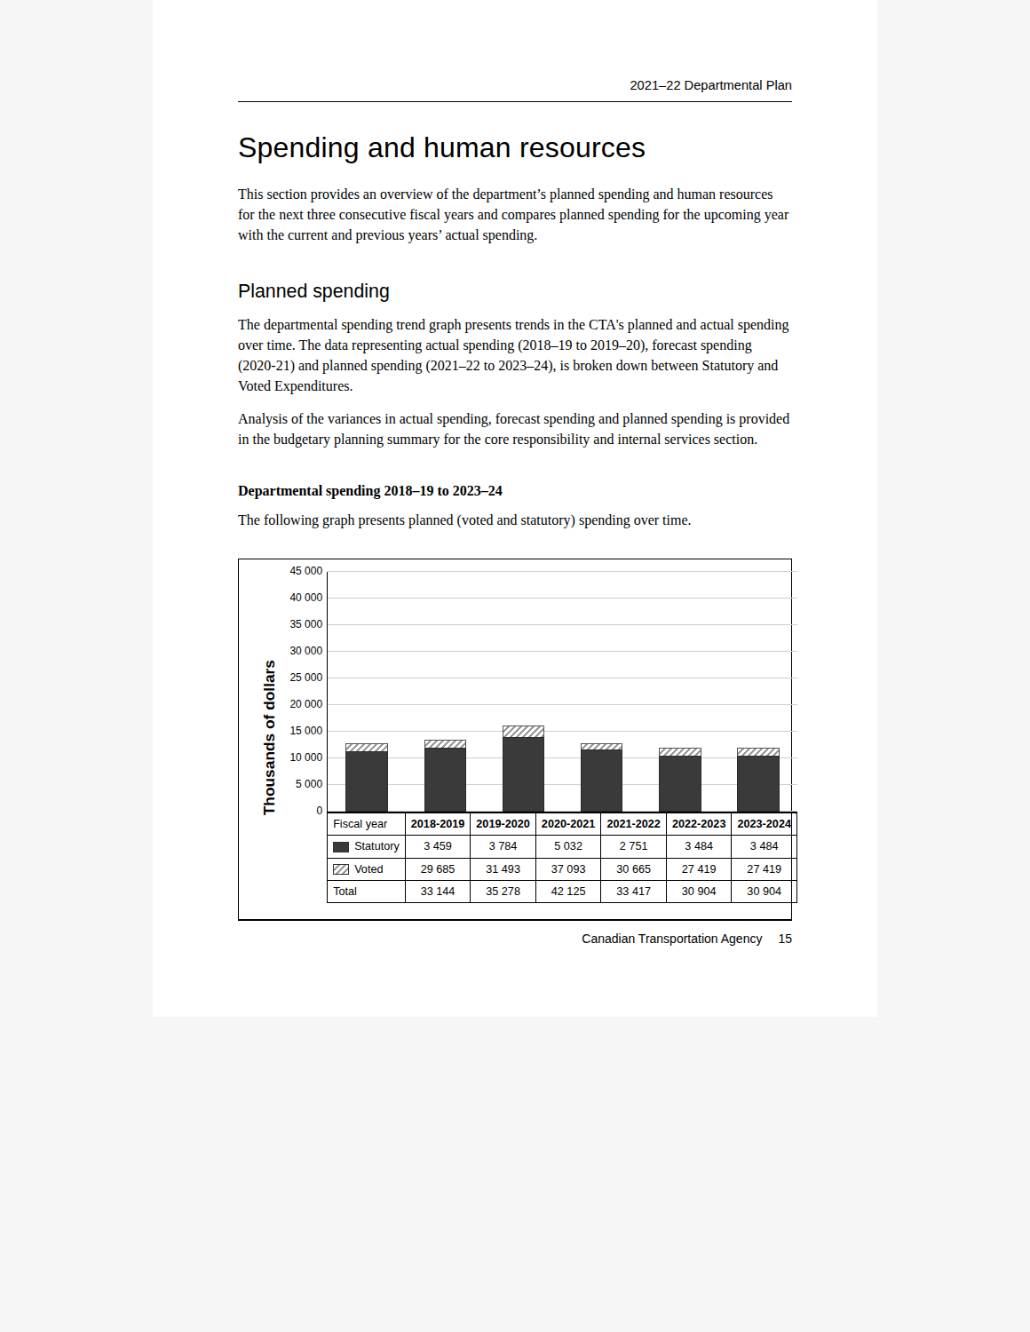2021–22 Departmental Plan
Spending and human resources
This section provides an overview of the department’s planned spending and human resources for the next three consecutive fiscal years and compares planned spending for the upcoming year with the current and previous years’ actual spending.
Planned spending
The departmental spending trend graph presents trends in the CTA's planned and actual spending over time. The data representing actual spending (2018–19 to 2019–20), forecast spending (2020-21) and planned spending (2021–22 to 2023–24), is broken down between Statutory and Voted Expenditures.
Analysis of the variances in actual spending, forecast spending and planned spending is provided in the budgetary planning summary for the core responsibility and internal services section.
Departmental spending 2018–19 to 2023–24
The following graph presents planned (voted and statutory) spending over time.
Thousands of dollars
45 000
40 000
35 000
30 000
25 000
20 000
15 000
10 000
5 000
0
| Fiscal year | 2018-2019 | 2019-2020 | 2020-2021 | 2021-2022 | 2022-2023 | 2023-2024 |
| --- | --- | --- | --- | --- | --- | --- |
| Statutory | 3 459 | 3 784 | 5 032 | 2 751 | 3 484 | 3 484 |
| Voted | 29 685 | 31 493 | 37 093 | 30 665 | 27 419 | 27 419 |
| Total | 33 144 | 35 278 | 42 125 | 33 417 | 30 904 | 30 904 |
Canadian Transportation Agency15